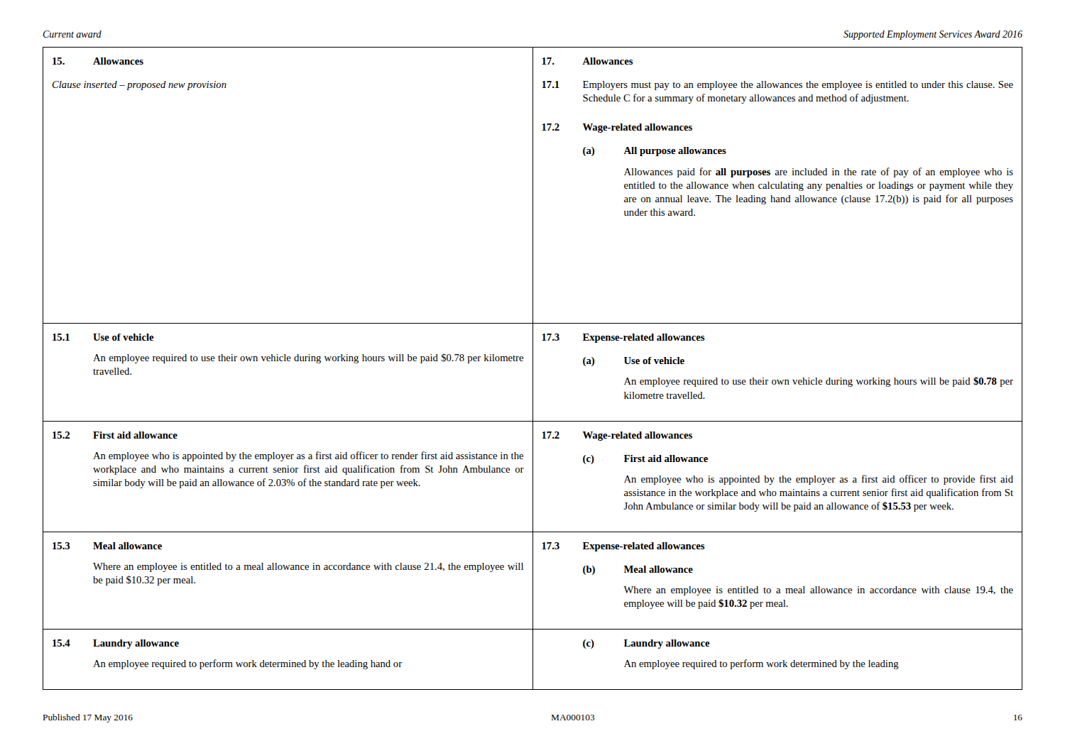Current award
Supported Employment Services Award 2016
| 15. Allowances Clause inserted – proposed new provision | 17. Allowances 17.1 Employers must pay to an employee the allowances the employee is entitled to under this clause. See Schedule C for a summary of monetary allowances and method of adjustment. 17.2 Wage-related allowances (a) All purpose allowances Allowances paid for all purposes are included in the rate of pay of an employee who is entitled to the allowance when calculating any penalties or loadings or payment while they are on annual leave. The leading hand allowance (clause 17.2(b)) is paid for all purposes under this award. |
| 15.1 Use of vehicle An employee required to use their own vehicle during working hours will be paid $0.78 per kilometre travelled. | 17.3 Expense-related allowances (a) Use of vehicle An employee required to use their own vehicle during working hours will be paid $0.78 per kilometre travelled. |
| 15.2 First aid allowance An employee who is appointed by the employer as a first aid officer to render first aid assistance in the workplace and who maintains a current senior first aid qualification from St John Ambulance or similar body will be paid an allowance of 2.03% of the standard rate per week. | 17.2 Wage-related allowances (c) First aid allowance An employee who is appointed by the employer as a first aid officer to provide first aid assistance in the workplace and who maintains a current senior first aid qualification from St John Ambulance or similar body will be paid an allowance of $15.53 per week. |
| 15.3 Meal allowance Where an employee is entitled to a meal allowance in accordance with clause 21.4, the employee will be paid $10.32 per meal. | 17.3 Expense-related allowances (b) Meal allowance Where an employee is entitled to a meal allowance in accordance with clause 19.4, the employee will be paid $10.32 per meal. |
| 15.4 Laundry allowance An employee required to perform work determined by the leading hand or | (c) Laundry allowance An employee required to perform work determined by the leading |
Published 17 May 2016
MA000103
16